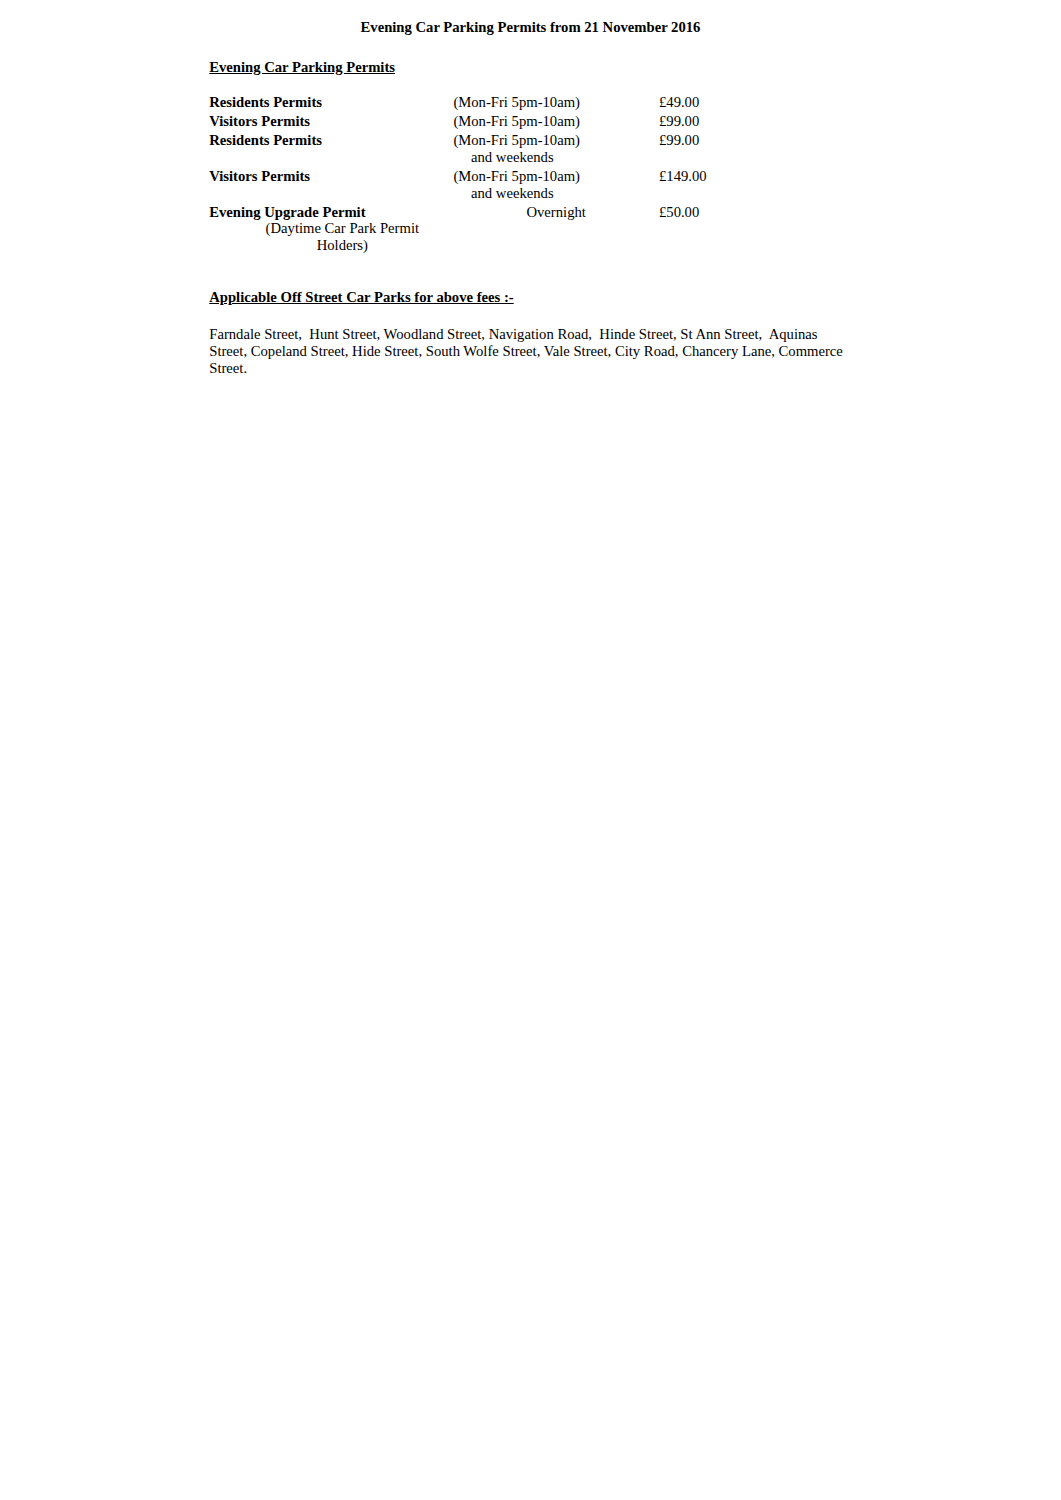Evening Car Parking Permits from 21 November 2016
Evening Car Parking Permits
| Residents Permits | (Mon-Fri 5pm-10am) | £49.00 |
| Visitors Permits | (Mon-Fri 5pm-10am) | £99.00 |
| Residents Permits | (Mon-Fri 5pm-10am) and weekends | £99.00 |
| Visitors Permits | (Mon-Fri 5pm-10am) and weekends | £149.00 |
| Evening Upgrade Permit (Daytime Car Park Permit Holders) | Overnight | £50.00 |
Applicable Off Street Car Parks for above fees :-
Farndale Street, Hunt Street, Woodland Street, Navigation Road, Hinde Street, St Ann Street, Aquinas Street, Copeland Street, Hide Street, South Wolfe Street, Vale Street, City Road, Chancery Lane, Commerce Street.